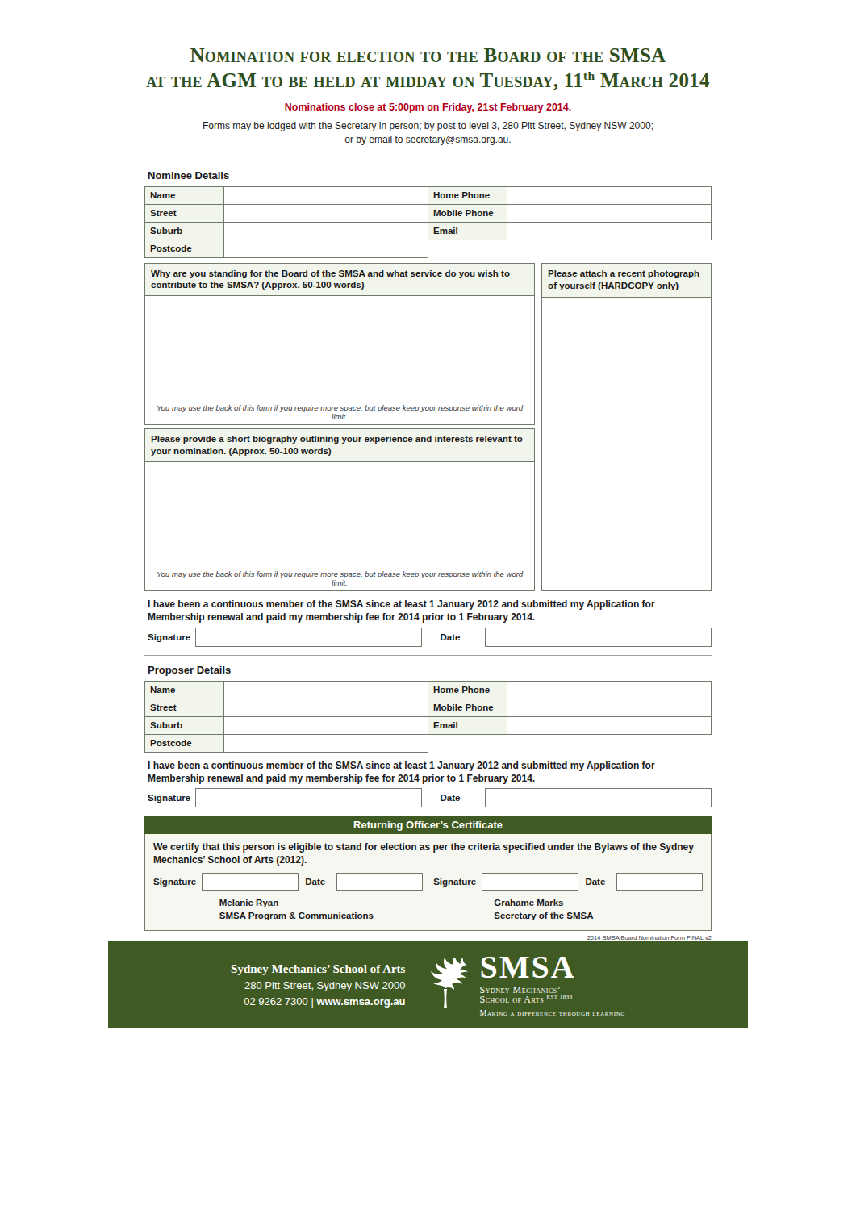Nomination for election to the Board of the SMSA
at the AGM to be held at midday on Tuesday, 11th March 2014
Nominations close at 5:00pm on Friday, 21st February 2014.
Forms may be lodged with the Secretary in person; by post to level 3, 280 Pitt Street, Sydney NSW 2000;
or by email to secretary@smsa.org.au.
Nominee Details
| Name | | Home Phone | |
| Street | | Mobile Phone | |
| Suburb | | Email | |
| Postcode | | | |
Why are you standing for the Board of the SMSA and what service do you wish to contribute to the SMSA? (Approx. 50-100 words)
You may use the back of this form if you require more space, but please keep your response within the word limit.
Please provide a short biography outlining your experience and interests relevant to your nomination. (Approx. 50-100 words)
You may use the back of this form if you require more space, but please keep your response within the word limit.
Please attach a recent photograph of yourself (HARDCOPY only)
I have been a continuous member of the SMSA since at least 1 January 2012 and submitted my Application for Membership renewal and paid my membership fee for 2014 prior to 1 February 2014.
| Signature | | | Date | |
Proposer Details
| Name | | Home Phone | |
| Street | | Mobile Phone | |
| Suburb | | Email | |
| Postcode | | | |
I have been a continuous member of the SMSA since at least 1 January 2012 and submitted my Application for Membership renewal and paid my membership fee for 2014 prior to 1 February 2014.
| Signature | | | Date | |
Returning Officer’s Certificate
We certify that this person is eligible to stand for election as per the criteria specified under the Bylaws of the Sydney Mechanics’ School of Arts (2012).
| Signature | | Date | | | Signature | | Date | |
| Melanie Ryan SMSA Program & Communications | Grahame Marks Secretary of the SMSA |
2014 SMSA Board Nomination Form FINAL v2
Sydney Mechanics’ School of Arts
280 Pitt Street, Sydney NSW 2000
02 9262 7300 | www.smsa.org.au
SMSA Sydney Mechanics’
School of Arts EST 1833 Making a difference through learning